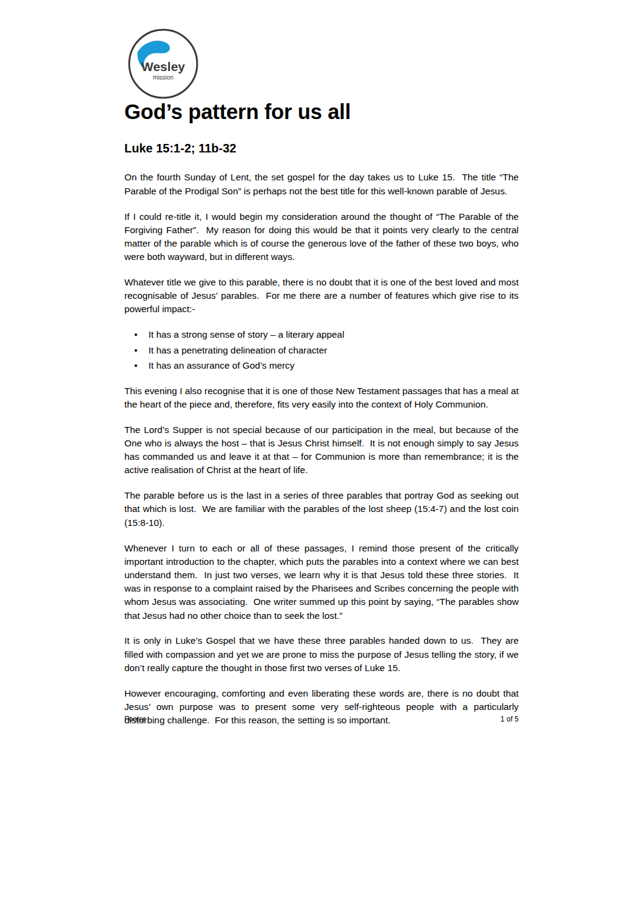Wesley mission
God’s pattern for us all
Luke 15:1-2; 11b-32
On the fourth Sunday of Lent, the set gospel for the day takes us to Luke 15. The title “The Parable of the Prodigal Son” is perhaps not the best title for this well-known parable of Jesus.
If I could re-title it, I would begin my consideration around the thought of “The Parable of the Forgiving Father”. My reason for doing this would be that it points very clearly to the central matter of the parable which is of course the generous love of the father of these two boys, who were both wayward, but in different ways.
Whatever title we give to this parable, there is no doubt that it is one of the best loved and most recognisable of Jesus’ parables. For me there are a number of features which give rise to its powerful impact:-
It has a strong sense of story – a literary appeal
It has a penetrating delineation of character
It has an assurance of God’s mercy
This evening I also recognise that it is one of those New Testament passages that has a meal at the heart of the piece and, therefore, fits very easily into the context of Holy Communion.
The Lord’s Supper is not special because of our participation in the meal, but because of the One who is always the host – that is Jesus Christ himself. It is not enough simply to say Jesus has commanded us and leave it at that – for Communion is more than remembrance; it is the active realisation of Christ at the heart of life.
The parable before us is the last in a series of three parables that portray God as seeking out that which is lost. We are familiar with the parables of the lost sheep (15:4-7) and the lost coin (15:8-10).
Whenever I turn to each or all of these passages, I remind those present of the critically important introduction to the chapter, which puts the parables into a context where we can best understand them. In just two verses, we learn why it is that Jesus told these three stories. It was in response to a complaint raised by the Pharisees and Scribes concerning the people with whom Jesus was associating. One writer summed up this point by saying, “The parables show that Jesus had no other choice than to seek the lost.”
It is only in Luke’s Gospel that we have these three parables handed down to us. They are filled with compassion and yet we are prone to miss the purpose of Jesus telling the story, if we don’t really capture the thought in those first two verses of Luke 15.
However encouraging, comforting and even liberating these words are, there is no doubt that Jesus’ own purpose was to present some very self-righteous people with a particularly disturbing challenge. For this reason, the setting is so important.
Footer 1 of 5